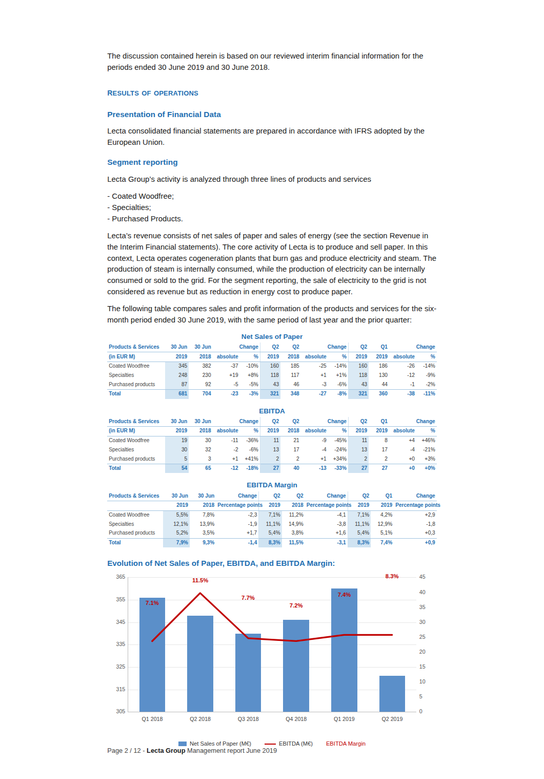The discussion contained herein is based on our reviewed interim financial information for the periods ended 30 June 2019 and 30 June 2018.
Results of Operations
Presentation of Financial Data
Lecta consolidated financial statements are prepared in accordance with IFRS adopted by the European Union.
Segment reporting
Lecta Group’s activity is analyzed through three lines of products and services
- Coated Woodfree;
- Specialties;
- Purchased Products.
Lecta’s revenue consists of net sales of paper and sales of energy (see the section Revenue in the Interim Financial statements). The core activity of Lecta is to produce and sell paper. In this context, Lecta operates cogeneration plants that burn gas and produce electricity and steam. The production of steam is internally consumed, while the production of electricity can be internally consumed or sold to the grid. For the segment reporting, the sale of electricity to the grid is not considered as revenue but as reduction in energy cost to produce paper.
The following table compares sales and profit information of the products and services for the six-month period ended 30 June 2019, with the same period of last year and the prior quarter:
Net Sales of Paper
| Products & Services | 30 Jun | 30 Jun | Change | Q2 | Q2 | Change | Q2 | Q1 | Change |
| --- | --- | --- | --- | --- | --- | --- | --- | --- | --- |
| (in EUR M) | 2019 | 2018 | absolute | % | 2019 | 2018 | absolute | % | 2019 | 2019 | absolute | % |
| Coated Woodfree | 345 | 382 | -37 | -10% | 160 | 185 | -25 | -14% | 160 | 186 | -26 | -14% |
| Specialties | 248 | 230 | +19 | +8% | 118 | 117 | +1 | +1% | 118 | 130 | -12 | -9% |
| Purchased products | 87 | 92 | -5 | -5% | 43 | 46 | -3 | -6% | 43 | 44 | -1 | -2% |
| Total | 681 | 704 | -23 | -3% | 321 | 348 | -27 | -8% | 321 | 360 | -38 | -11% |
EBITDA
| Products & Services | 30 Jun | 30 Jun | Change | Q2 | Q2 | Change | Q2 | Q1 | Change |
| --- | --- | --- | --- | --- | --- | --- | --- | --- | --- |
| (in EUR M) | 2019 | 2018 | absolute | % | 2019 | 2018 | absolute | % | 2019 | 2019 | absolute | % |
| Coated Woodfree | 19 | 30 | -11 | -36% | 11 | 21 | -9 | -45% | 11 | 8 | +4 | +46% |
| Specialties | 30 | 32 | -2 | -6% | 13 | 17 | -4 | -24% | 13 | 17 | -4 | -21% |
| Purchased products | 5 | 3 | +1 | +41% | 2 | 2 | +1 | +34% | 2 | 2 | +0 | +3% |
| Total | 54 | 65 | -12 | -18% | 27 | 40 | -13 | -33% | 27 | 27 | +0 | +0% |
EBITDA Margin
| Products & Services | 30 Jun | 30 Jun | Change | Q2 | Q2 | Change | Q2 | Q1 | Change |
| --- | --- | --- | --- | --- | --- | --- | --- | --- | --- |
| | 2019 | 2018 | Percentage points | 2019 | 2018 | Percentage points | 2019 | 2019 | Percentage points |
| Coated Woodfree | 5,5% | 7,8% | -2,3 | 7,1% | 11,2% | -4,1 | 7,1% | 4,2% | +2,9 |
| Specialties | 12,1% | 13,9% | -1,9 | 11,1% | 14,9% | -3,8 | 11,1% | 12,9% | -1,8 |
| Purchased products | 5,2% | 3,5% | +1,7 | 5,4% | 3,8% | +1,6 | 5,4% | 5,1% | +0,3 |
| Total | 7,9% | 9,3% | -1,4 | 8,3% | 11,5% | -3,1 | 8,3% | 7,4% | +0,9 |
Evolution of Net Sales of Paper, EBITDA, and EBITDA Margin:
365
355
345
335
325
315
305
45
40
35
30
25
20
15
10
5
0
7.1%
11.5%
7.7%
7.2%
7.4%
8.3%
Q1 2018 Q2 2018 Q3 2018 Q4 2018 Q1 2019 Q2 2019
Net Sales of Paper (M€)
EBITDA (M€)
EBITDA Margin
Page 2 / 12 - Lecta Group Management report June 2019